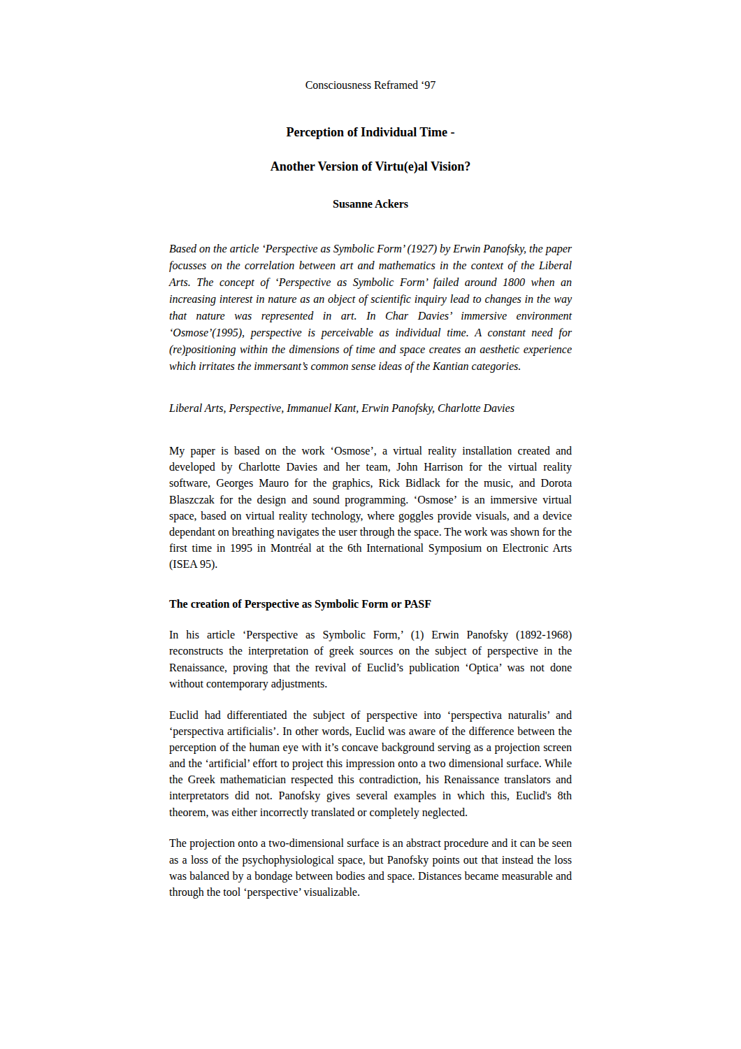Consciousness Reframed ‘97
Perception of Individual Time - Another Version of Virtu(e)al Vision?
Susanne Ackers
Based on the article ‘Perspective as Symbolic Form’ (1927) by Erwin Panofsky, the paper focusses on the correlation between art and mathematics in the context of the Liberal Arts. The concept of ‘Perspective as Symbolic Form’ failed around 1800 when an increasing interest in nature as an object of scientific inquiry lead to changes in the way that nature was represented in art. In Char Davies’ immersive environment ‘Osmose’(1995), perspective is perceivable as individual time. A constant need for (re)positioning within the dimensions of time and space creates an aesthetic experience which irritates the immersant’s common sense ideas of the Kantian categories.
Liberal Arts, Perspective, Immanuel Kant, Erwin Panofsky, Charlotte Davies
My paper is based on the work ‘Osmose’, a virtual reality installation created and developed by Charlotte Davies and her team, John Harrison for the virtual reality software, Georges Mauro for the graphics, Rick Bidlack for the music, and Dorota Blaszczak for the design and sound programming. ‘Osmose’ is an immersive virtual space, based on virtual reality technology, where goggles provide visuals, and a device dependant on breathing navigates the user through the space. The work was shown for the first time in 1995 in Montréal at the 6th International Symposium on Electronic Arts (ISEA 95).
The creation of Perspective as Symbolic Form or PASF
In his article ‘Perspective as Symbolic Form,’ (1) Erwin Panofsky (1892-1968) reconstructs the interpretation of greek sources on the subject of perspective in the Renaissance, proving that the revival of Euclid’s publication ‘Optica’ was not done without contemporary adjustments.
Euclid had differentiated the subject of perspective into ‘perspectiva naturalis’ and ‘perspectiva artificialis’. In other words, Euclid was aware of the difference between the perception of the human eye with it’s concave background serving as a projection screen and the ‘artificial’ effort to project this impression onto a two dimensional surface. While the Greek mathematician respected this contradiction, his Renaissance translators and interpretators did not. Panofsky gives several examples in which this, Euclid's 8th theorem, was either incorrectly translated or completely neglected.
The projection onto a two-dimensional surface is an abstract procedure and it can be seen as a loss of the psychophysiological space, but Panofsky points out that instead the loss was balanced by a bondage between bodies and space. Distances became measurable and through the tool ‘perspective’ visualizable.